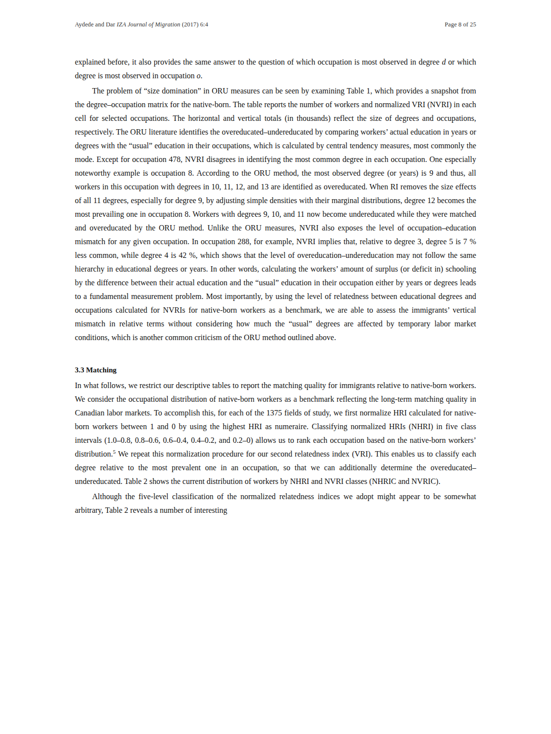Aydede and Dar IZA Journal of Migration (2017) 6:4 Page 8 of 25
explained before, it also provides the same answer to the question of which occupation is most observed in degree d or which degree is most observed in occupation o.
The problem of “size domination” in ORU measures can be seen by examining Table 1, which provides a snapshot from the degree–occupation matrix for the native-born. The table reports the number of workers and normalized VRI (NVRI) in each cell for selected occupations. The horizontal and vertical totals (in thousands) reflect the size of degrees and occupations, respectively. The ORU literature identifies the overeducated–undereducated by comparing workers’ actual education in years or degrees with the “usual” education in their occupations, which is calculated by central tendency measures, most commonly the mode. Except for occupation 478, NVRI disagrees in identifying the most common degree in each occupation. One especially noteworthy example is occupation 8. According to the ORU method, the most observed degree (or years) is 9 and thus, all workers in this occupation with degrees in 10, 11, 12, and 13 are identified as overeducated. When RI removes the size effects of all 11 degrees, especially for degree 9, by adjusting simple densities with their marginal distributions, degree 12 becomes the most prevailing one in occupation 8. Workers with degrees 9, 10, and 11 now become undereducated while they were matched and overeducated by the ORU method. Unlike the ORU measures, NVRI also exposes the level of occupation–education mismatch for any given occupation. In occupation 288, for example, NVRI implies that, relative to degree 3, degree 5 is 7 % less common, while degree 4 is 42 %, which shows that the level of overeducation–undereducation may not follow the same hierarchy in educational degrees or years. In other words, calculating the workers’ amount of surplus (or deficit in) schooling by the difference between their actual education and the “usual” education in their occupation either by years or degrees leads to a fundamental measurement problem. Most importantly, by using the level of relatedness between educational degrees and occupations calculated for NVRIs for native-born workers as a benchmark, we are able to assess the immigrants’ vertical mismatch in relative terms without considering how much the “usual” degrees are affected by temporary labor market conditions, which is another common criticism of the ORU method outlined above.
3.3 Matching
In what follows, we restrict our descriptive tables to report the matching quality for immigrants relative to native-born workers. We consider the occupational distribution of native-born workers as a benchmark reflecting the long-term matching quality in Canadian labor markets. To accomplish this, for each of the 1375 fields of study, we first normalize HRI calculated for native-born workers between 1 and 0 by using the highest HRI as numeraire. Classifying normalized HRIs (NHRI) in five class intervals (1.0–0.8, 0.8–0.6, 0.6–0.4, 0.4–0.2, and 0.2–0) allows us to rank each occupation based on the native-born workers’ distribution.5 We repeat this normalization procedure for our second relatedness index (VRI). This enables us to classify each degree relative to the most prevalent one in an occupation, so that we can additionally determine the overeducated–undereducated. Table 2 shows the current distribution of workers by NHRI and NVRI classes (NHRIC and NVRIC).
Although the five-level classification of the normalized relatedness indices we adopt might appear to be somewhat arbitrary, Table 2 reveals a number of interesting